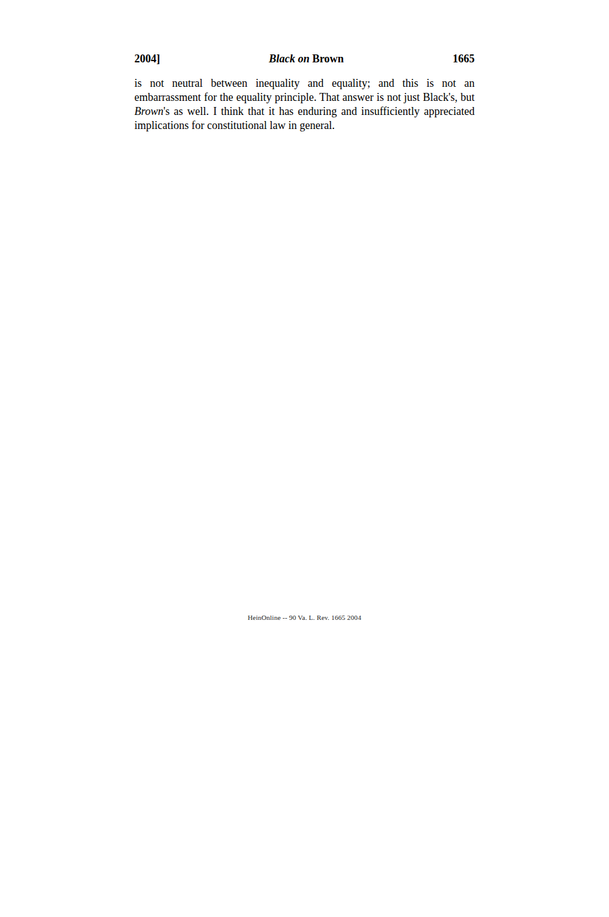2004] Black on Brown 1665
is not neutral between inequality and equality; and this is not an embarrassment for the equality principle. That answer is not just Black's, but Brown's as well. I think that it has enduring and insufficiently appreciated implications for constitutional law in general.
HeinOnline -- 90 Va. L. Rev. 1665 2004